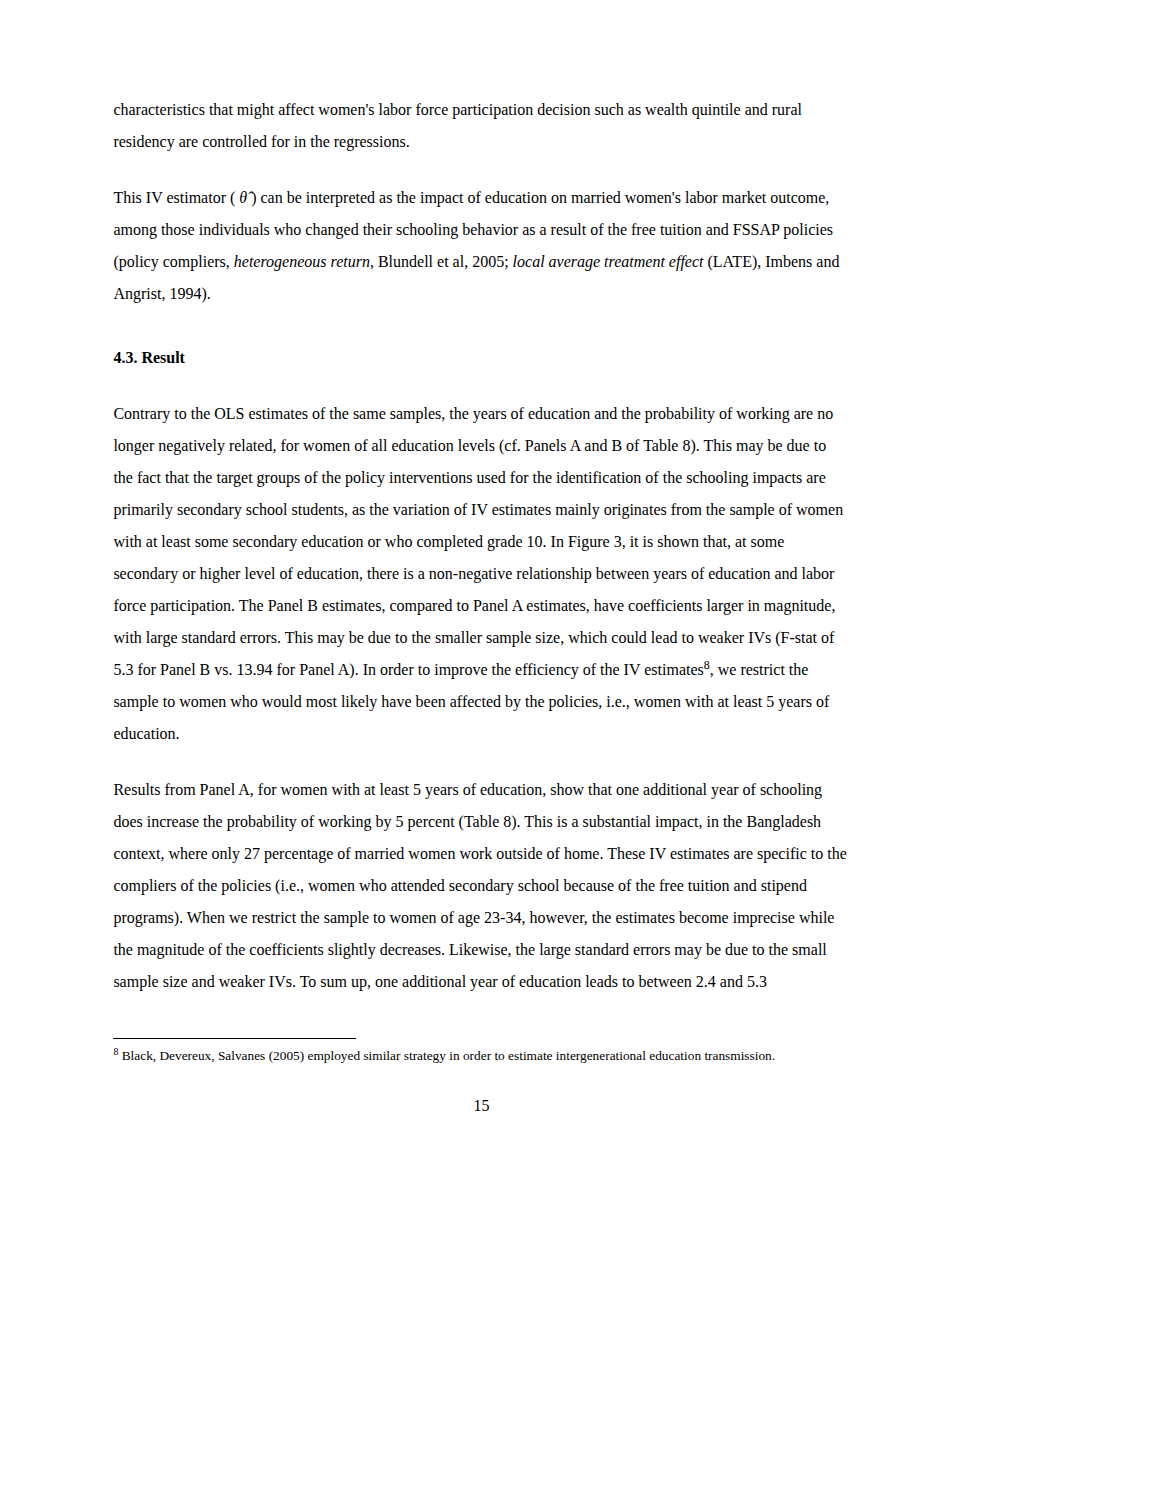characteristics that might affect women's labor force participation decision such as wealth quintile and rural residency are controlled for in the regressions.
This IV estimator ( θ̂ ) can be interpreted as the impact of education on married women's labor market outcome, among those individuals who changed their schooling behavior as a result of the free tuition and FSSAP policies (policy compliers, heterogeneous return, Blundell et al, 2005; local average treatment effect (LATE), Imbens and Angrist, 1994).
4.3. Result
Contrary to the OLS estimates of the same samples, the years of education and the probability of working are no longer negatively related, for women of all education levels (cf. Panels A and B of Table 8). This may be due to the fact that the target groups of the policy interventions used for the identification of the schooling impacts are primarily secondary school students, as the variation of IV estimates mainly originates from the sample of women with at least some secondary education or who completed grade 10. In Figure 3, it is shown that, at some secondary or higher level of education, there is a non-negative relationship between years of education and labor force participation. The Panel B estimates, compared to Panel A estimates, have coefficients larger in magnitude, with large standard errors. This may be due to the smaller sample size, which could lead to weaker IVs (F-stat of 5.3 for Panel B vs. 13.94 for Panel A). In order to improve the efficiency of the IV estimates8, we restrict the sample to women who would most likely have been affected by the policies, i.e., women with at least 5 years of education.
Results from Panel A, for women with at least 5 years of education, show that one additional year of schooling does increase the probability of working by 5 percent (Table 8). This is a substantial impact, in the Bangladesh context, where only 27 percentage of married women work outside of home. These IV estimates are specific to the compliers of the policies (i.e., women who attended secondary school because of the free tuition and stipend programs). When we restrict the sample to women of age 23-34, however, the estimates become imprecise while the magnitude of the coefficients slightly decreases. Likewise, the large standard errors may be due to the small sample size and weaker IVs. To sum up, one additional year of education leads to between 2.4 and 5.3
8 Black, Devereux, Salvanes (2005) employed similar strategy in order to estimate intergenerational education transmission.
15